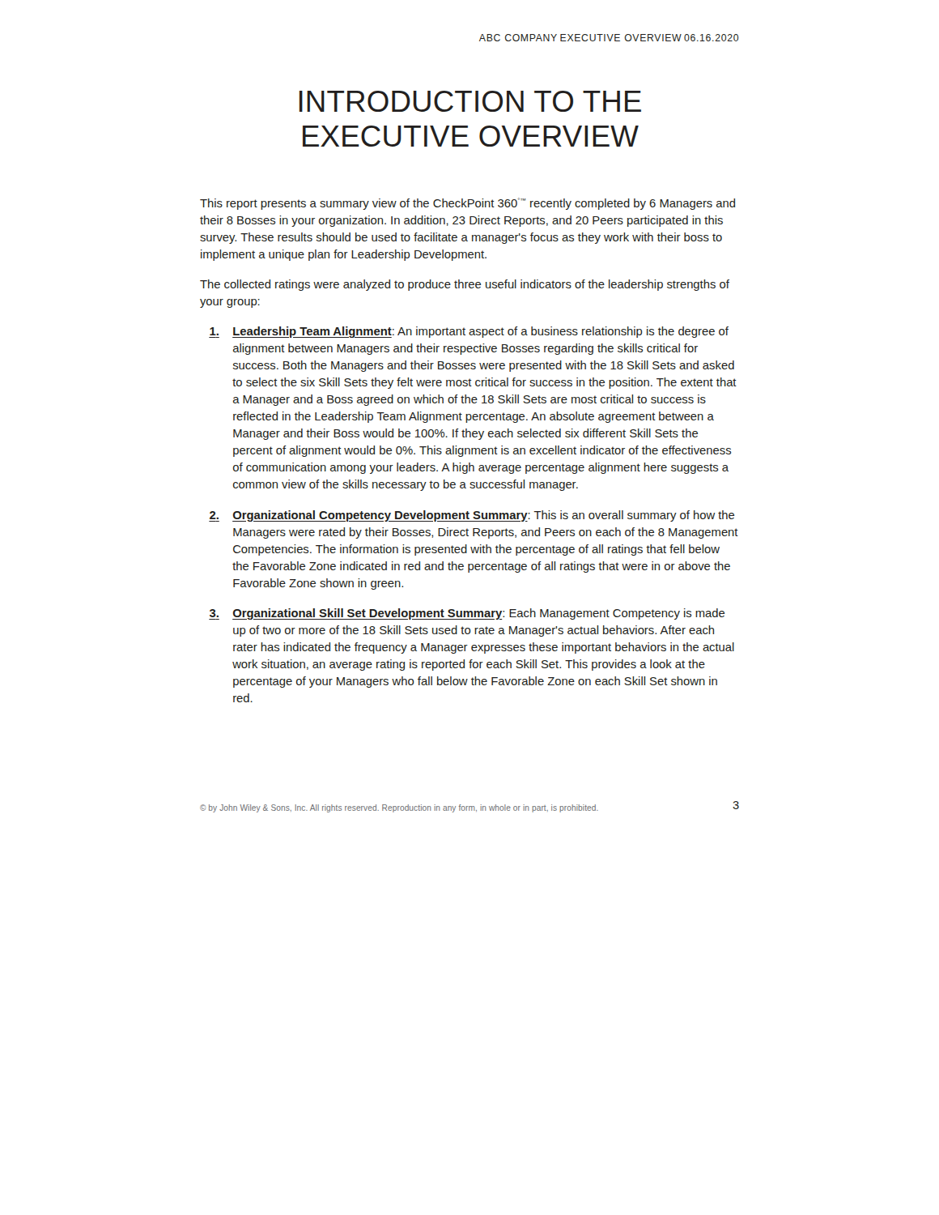ABC COMPANY EXECUTIVE OVERVIEW 06.16.2020
INTRODUCTION TO THE
EXECUTIVE OVERVIEW
This report presents a summary view of the CheckPoint 360°™ recently completed by 6 Managers and their 8 Bosses in your organization. In addition, 23 Direct Reports, and 20 Peers participated in this survey. These results should be used to facilitate a manager's focus as they work with their boss to implement a unique plan for Leadership Development.
The collected ratings were analyzed to produce three useful indicators of the leadership strengths of your group:
Leadership Team Alignment: An important aspect of a business relationship is the degree of alignment between Managers and their respective Bosses regarding the skills critical for success. Both the Managers and their Bosses were presented with the 18 Skill Sets and asked to select the six Skill Sets they felt were most critical for success in the position. The extent that a Manager and a Boss agreed on which of the 18 Skill Sets are most critical to success is reflected in the Leadership Team Alignment percentage. An absolute agreement between a Manager and their Boss would be 100%. If they each selected six different Skill Sets the percent of alignment would be 0%. This alignment is an excellent indicator of the effectiveness of communication among your leaders. A high average percentage alignment here suggests a common view of the skills necessary to be a successful manager.
Organizational Competency Development Summary: This is an overall summary of how the Managers were rated by their Bosses, Direct Reports, and Peers on each of the 8 Management Competencies. The information is presented with the percentage of all ratings that fell below the Favorable Zone indicated in red and the percentage of all ratings that were in or above the Favorable Zone shown in green.
Organizational Skill Set Development Summary: Each Management Competency is made up of two or more of the 18 Skill Sets used to rate a Manager's actual behaviors. After each rater has indicated the frequency a Manager expresses these important behaviors in the actual work situation, an average rating is reported for each Skill Set. This provides a look at the percentage of your Managers who fall below the Favorable Zone on each Skill Set shown in red.
© by John Wiley & Sons, Inc. All rights reserved. Reproduction in any form, in whole or in part, is prohibited.
3